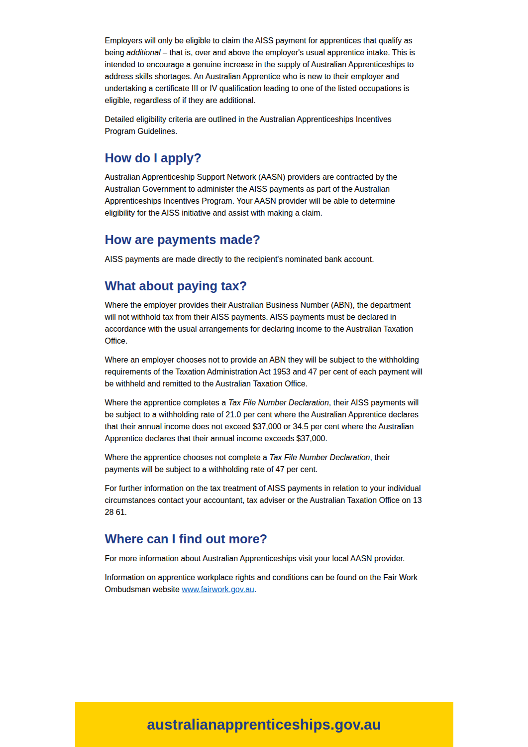Employers will only be eligible to claim the AISS payment for apprentices that qualify as being additional – that is, over and above the employer's usual apprentice intake. This is intended to encourage a genuine increase in the supply of Australian Apprenticeships to address skills shortages. An Australian Apprentice who is new to their employer and undertaking a certificate III or IV qualification leading to one of the listed occupations is eligible, regardless of if they are additional.
Detailed eligibility criteria are outlined in the Australian Apprenticeships Incentives Program Guidelines.
How do I apply?
Australian Apprenticeship Support Network (AASN) providers are contracted by the Australian Government to administer the AISS payments as part of the Australian Apprenticeships Incentives Program. Your AASN provider will be able to determine eligibility for the AISS initiative and assist with making a claim.
How are payments made?
AISS payments are made directly to the recipient's nominated bank account.
What about paying tax?
Where the employer provides their Australian Business Number (ABN), the department will not withhold tax from their AISS payments. AISS payments must be declared in accordance with the usual arrangements for declaring income to the Australian Taxation Office.
Where an employer chooses not to provide an ABN they will be subject to the withholding requirements of the Taxation Administration Act 1953 and 47 per cent of each payment will be withheld and remitted to the Australian Taxation Office.
Where the apprentice completes a Tax File Number Declaration, their AISS payments will be subject to a withholding rate of 21.0 per cent where the Australian Apprentice declares that their annual income does not exceed $37,000 or 34.5 per cent where the Australian Apprentice declares that their annual income exceeds $37,000.
Where the apprentice chooses not complete a Tax File Number Declaration, their payments will be subject to a withholding rate of 47 per cent.
For further information on the tax treatment of AISS payments in relation to your individual circumstances contact your accountant, tax adviser or the Australian Taxation Office on 13 28 61.
Where can I find out more?
For more information about Australian Apprenticeships visit your local AASN provider.
Information on apprentice workplace rights and conditions can be found on the Fair Work Ombudsman website www.fairwork.gov.au.
australianapprenticeships.gov.au